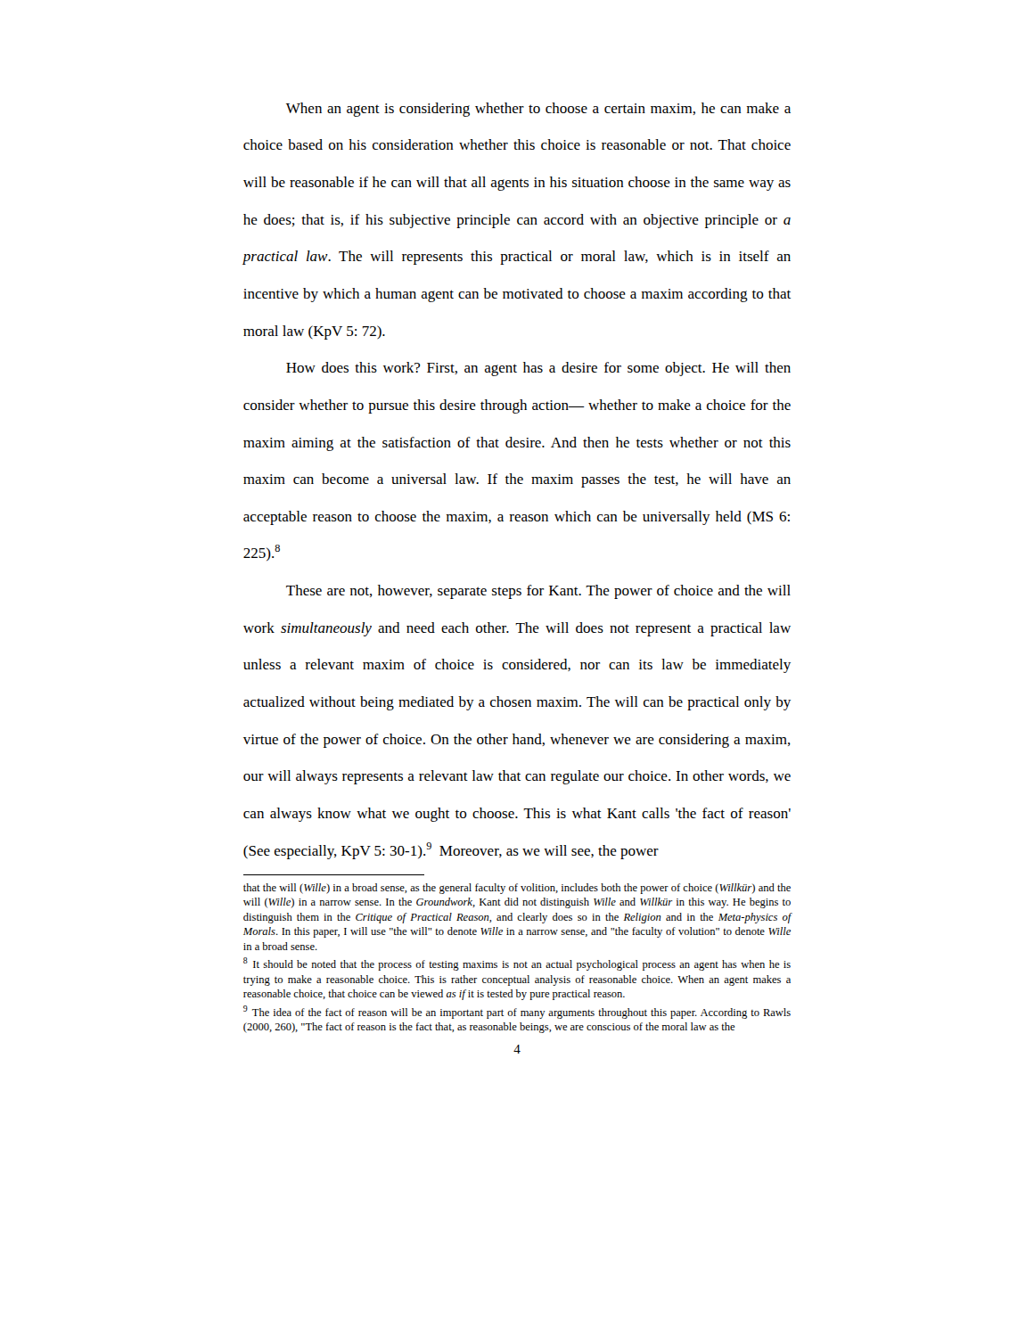When an agent is considering whether to choose a certain maxim, he can make a choice based on his consideration whether this choice is reasonable or not. That choice will be reasonable if he can will that all agents in his situation choose in the same way as he does; that is, if his subjective principle can accord with an objective principle or a practical law. The will represents this practical or moral law, which is in itself an incentive by which a human agent can be motivated to choose a maxim according to that moral law (KpV 5: 72).
How does this work? First, an agent has a desire for some object. He will then consider whether to pursue this desire through action— whether to make a choice for the maxim aiming at the satisfaction of that desire. And then he tests whether or not this maxim can become a universal law. If the maxim passes the test, he will have an acceptable reason to choose the maxim, a reason which can be universally held (MS 6: 225).8
These are not, however, separate steps for Kant. The power of choice and the will work simultaneously and need each other. The will does not represent a practical law unless a relevant maxim of choice is considered, nor can its law be immediately actualized without being mediated by a chosen maxim. The will can be practical only by virtue of the power of choice. On the other hand, whenever we are considering a maxim, our will always represents a relevant law that can regulate our choice. In other words, we can always know what we ought to choose. This is what Kant calls 'the fact of reason' (See especially, KpV 5: 30-1).9 Moreover, as we will see, the power
that the will (Wille) in a broad sense, as the general faculty of volition, includes both the power of choice (Willkür) and the will (Wille) in a narrow sense. In the Groundwork, Kant did not distinguish Wille and Willkür in this way. He begins to distinguish them in the Critique of Practical Reason, and clearly does so in the Religion and in the Meta-physics of Morals. In this paper, I will use "the will" to denote Wille in a narrow sense, and "the faculty of volution" to denote Wille in a broad sense.
8 It should be noted that the process of testing maxims is not an actual psychological process an agent has when he is trying to make a reasonable choice. This is rather conceptual analysis of reasonable choice. When an agent makes a reasonable choice, that choice can be viewed as if it is tested by pure practical reason.
9 The idea of the fact of reason will be an important part of many arguments throughout this paper. According to Rawls (2000, 260), "The fact of reason is the fact that, as reasonable beings, we are conscious of the moral law as the
4